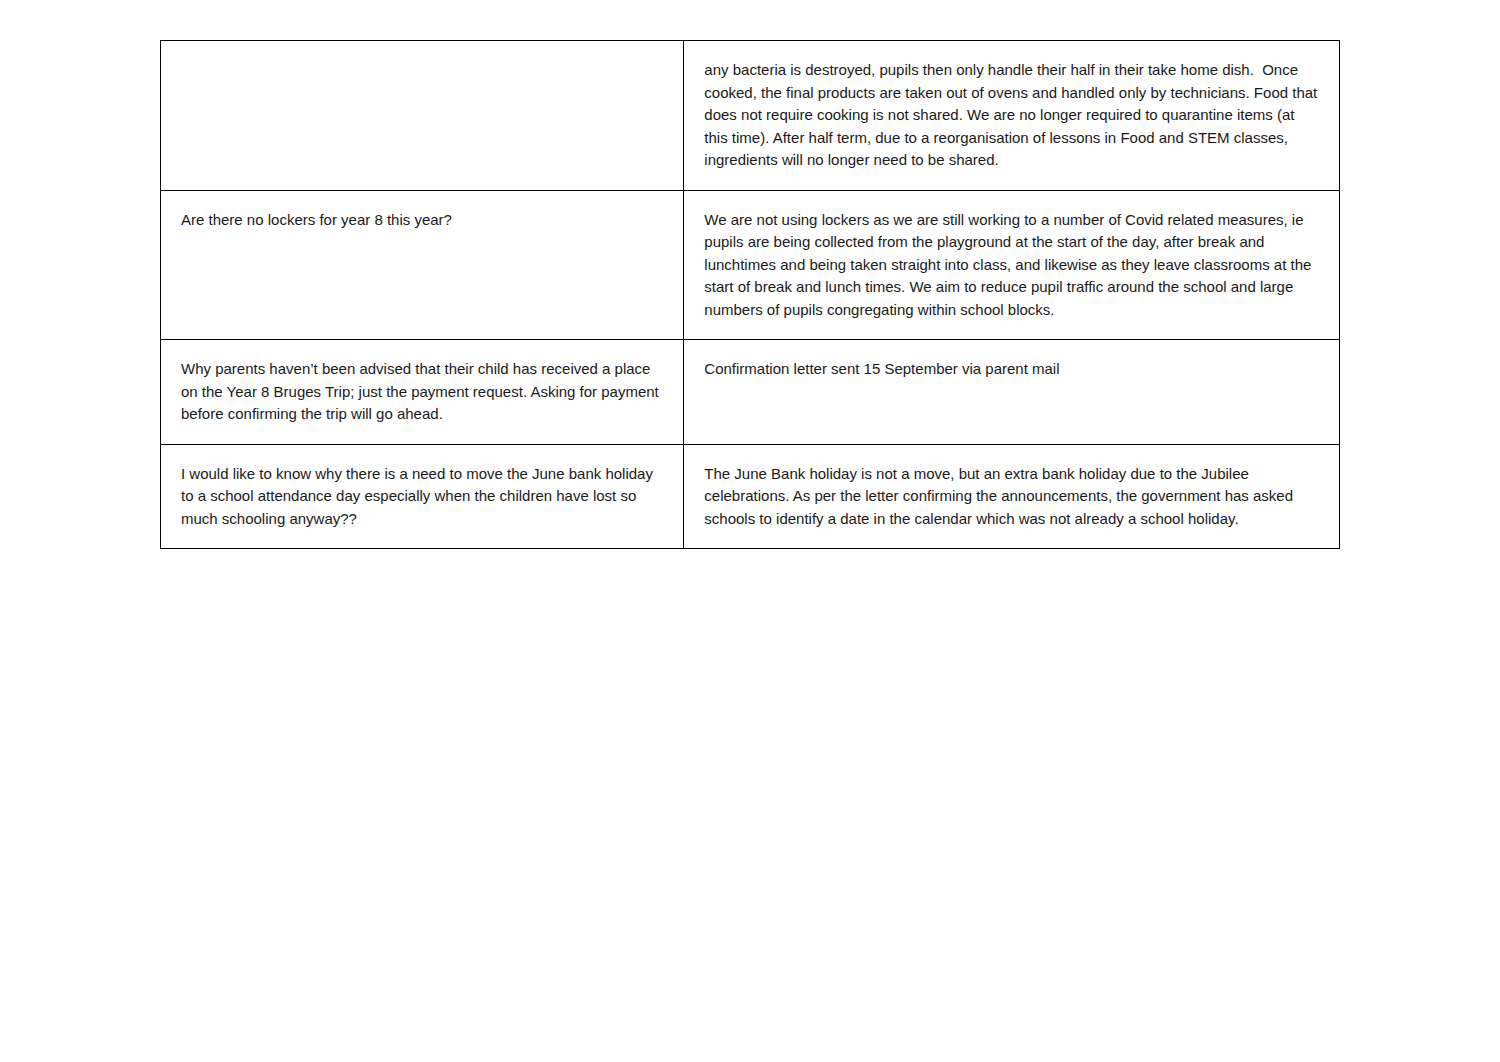| | any bacteria is destroyed, pupils then only handle their half in their take home dish. Once cooked, the final products are taken out of ovens and handled only by technicians. Food that does not require cooking is not shared. We are no longer required to quarantine items (at this time). After half term, due to a reorganisation of lessons in Food and STEM classes, ingredients will no longer need to be shared. |
| Are there no lockers for year 8 this year? | We are not using lockers as we are still working to a number of Covid related measures, ie pupils are being collected from the playground at the start of the day, after break and lunchtimes and being taken straight into class, and likewise as they leave classrooms at the start of break and lunch times. We aim to reduce pupil traffic around the school and large numbers of pupils congregating within school blocks. |
| Why parents haven’t been advised that their child has received a place on the Year 8 Bruges Trip; just the payment request. Asking for payment before confirming the trip will go ahead. | Confirmation letter sent 15 September via parent mail |
| I would like to know why there is a need to move the June bank holiday to a school attendance day especially when the children have lost so much schooling anyway?? | The June Bank holiday is not a move, but an extra bank holiday due to the Jubilee celebrations. As per the letter confirming the announcements, the government has asked schools to identify a date in the calendar which was not already a school holiday. |